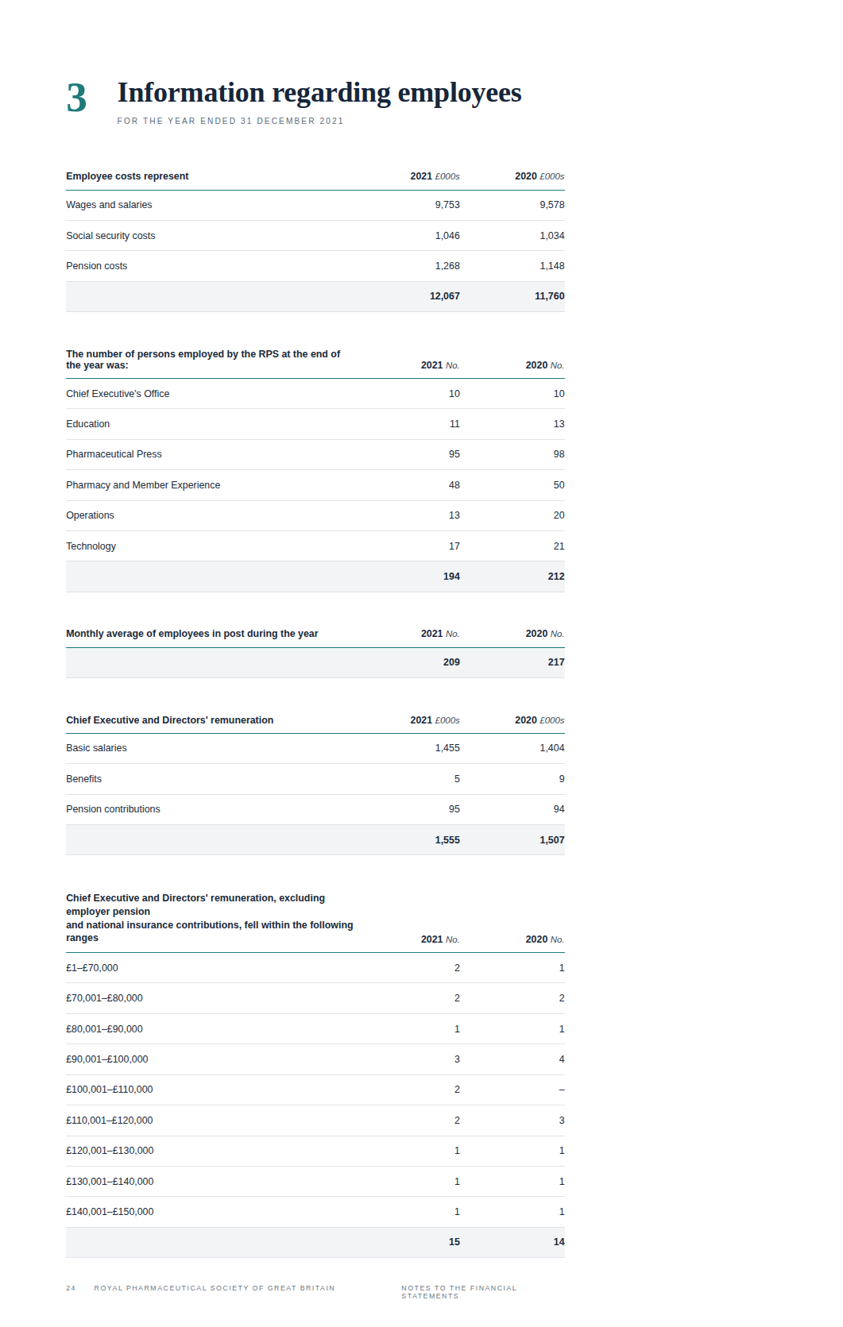3
Information regarding employees
For the year ended 31 December 2021
| Employee costs represent | 2021 £000s | 2020 £000s |
| --- | --- | --- |
| Wages and salaries | 9,753 | 9,578 |
| Social security costs | 1,046 | 1,034 |
| Pension costs | 1,268 | 1,148 |
| | 12,067 | 11,760 |
| The number of persons employed by the RPS at the end of the year was: | 2021 No. | 2020 No. |
| --- | --- | --- |
| Chief Executive's Office | 10 | 10 |
| Education | 11 | 13 |
| Pharmaceutical Press | 95 | 98 |
| Pharmacy and Member Experience | 48 | 50 |
| Operations | 13 | 20 |
| Technology | 17 | 21 |
| | 194 | 212 |
| Monthly average of employees in post during the year | 2021 No. | 2020 No. |
| --- | --- | --- |
| | 209 | 217 |
| Chief Executive and Directors' remuneration | 2021 £000s | 2020 £000s |
| --- | --- | --- |
| Basic salaries | 1,455 | 1,404 |
| Benefits | 5 | 9 |
| Pension contributions | 95 | 94 |
| | 1,555 | 1,507 |
| Chief Executive and Directors' remuneration, excluding employer pension and national insurance contributions, fell within the following ranges | 2021 No. | 2020 No. |
| --- | --- | --- |
| £1–£70,000 | 2 | 1 |
| £70,001–£80,000 | 2 | 2 |
| £80,001–£90,000 | 1 | 1 |
| £90,001–£100,000 | 3 | 4 |
| £100,001–£110,000 | 2 | – |
| £110,001–£120,000 | 2 | 3 |
| £120,001–£130,000 | 1 | 1 |
| £130,001–£140,000 | 1 | 1 |
| £140,001–£150,000 | 1 | 1 |
| | 15 | 14 |
24 Royal Pharmaceutical Society of Great Britain Notes to the Financial Statements